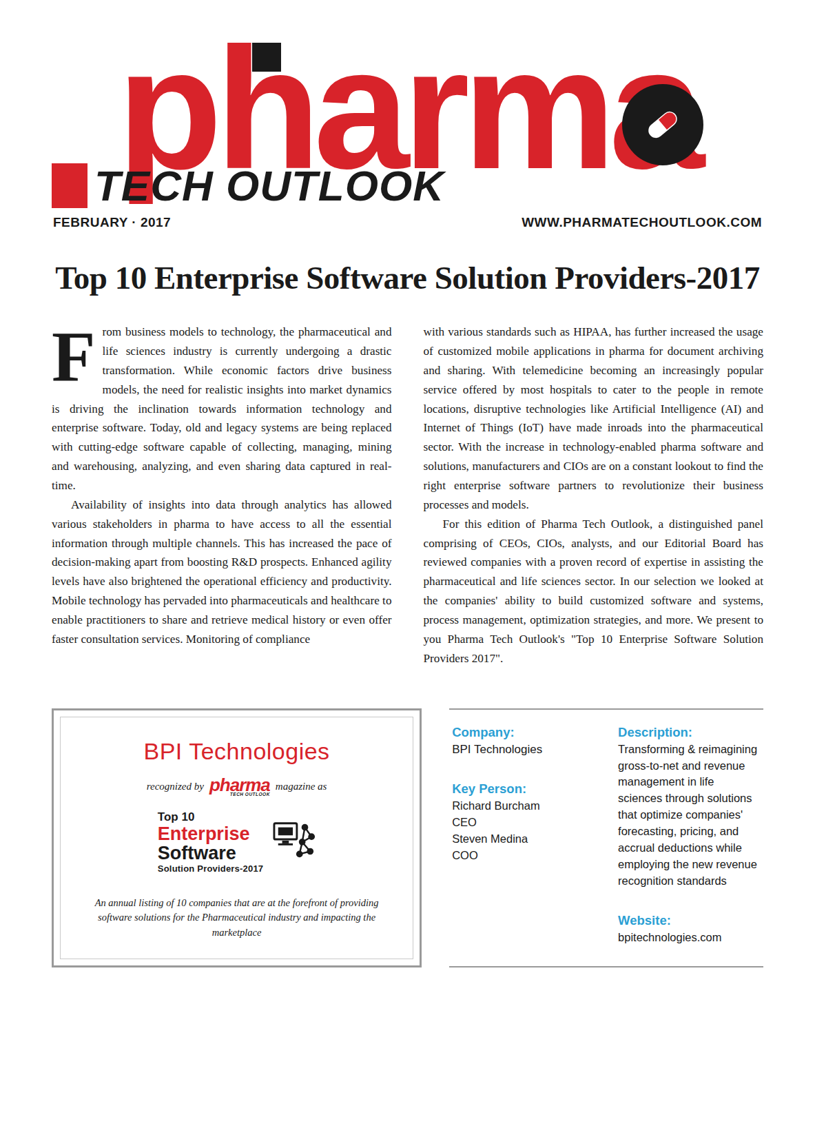pharma
Tech Outlook
FEBRUARY · 2017 WWW.PHARMATECHOUTLOOK.COM
Top 10 Enterprise Software Solution Providers-2017
From business models to technology, the pharmaceutical and life sciences industry is currently undergoing a drastic transformation. While economic factors drive business models, the need for realistic insights into market dynamics is driving the inclination towards information technology and enterprise software. Today, old and legacy systems are being replaced with cutting-edge software capable of collecting, managing, mining and warehousing, analyzing, and even sharing data captured in real-time.
Availability of insights into data through analytics has allowed various stakeholders in pharma to have access to all the essential information through multiple channels. This has increased the pace of decision-making apart from boosting R&D prospects. Enhanced agility levels have also brightened the operational efficiency and productivity. Mobile technology has pervaded into pharmaceuticals and healthcare to enable practitioners to share and retrieve medical history or even offer faster consultation services. Monitoring of compliance
with various standards such as HIPAA, has further increased the usage of customized mobile applications in pharma for document archiving and sharing. With telemedicine becoming an increasingly popular service offered by most hospitals to cater to the people in remote locations, disruptive technologies like Artificial Intelligence (AI) and Internet of Things (IoT) have made inroads into the pharmaceutical sector. With the increase in technology-enabled pharma software and solutions, manufacturers and CIOs are on a constant lookout to find the right enterprise software partners to revolutionize their business processes and models.
For this edition of Pharma Tech Outlook, a distinguished panel comprising of CEOs, CIOs, analysts, and our Editorial Board has reviewed companies with a proven record of expertise in assisting the pharmaceutical and life sciences sector. In our selection we looked at the companies' ability to build customized software and systems, process management, optimization strategies, and more. We present to you Pharma Tech Outlook's "Top 10 Enterprise Software Solution Providers 2017".
BPI Technologies
recognized by pharma Tech Outlook magazine as
Top 10
Enterprise
Software
Solution Providers-2017
An annual listing of 10 companies that are at the forefront of providing
software solutions for the Pharmaceutical industry and impacting the marketplace
Company:
BPI Technologies
Key Person:
Richard Burcham
CEO
Steven Medina
COO
Description:
Transforming & reimagining gross-to-net and revenue management in life sciences through solutions that optimize companies' forecasting, pricing, and accrual deductions while employing the new revenue recognition standards
Website:
bpitechnologies.com